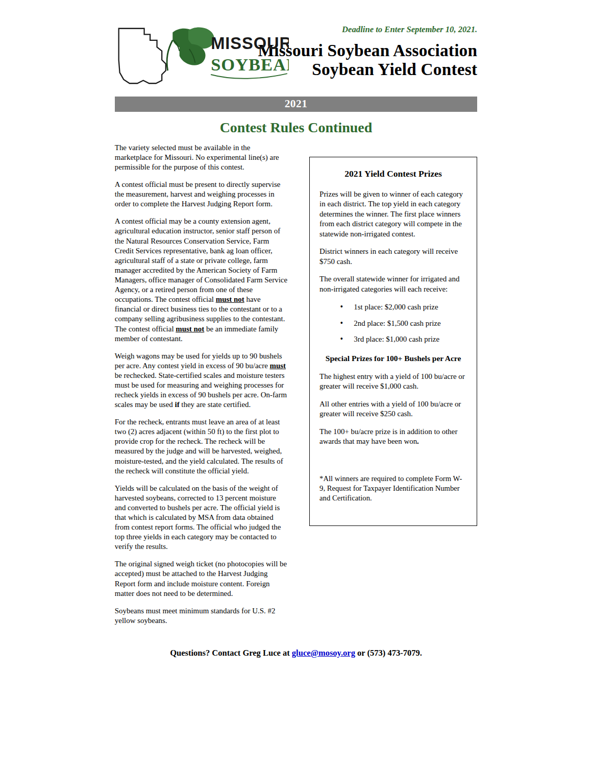MISSOURI SOYBEANS
Deadline to Enter September 10, 2021.
Missouri Soybean Association
Soybean Yield Contest
2021
Contest Rules Continued
The variety selected must be available in the marketplace for Missouri. No experimental line(s) are permissible for the purpose of this contest.
A contest official must be present to directly supervise the measurement, harvest and weighing processes in order to complete the Harvest Judging Report form.
A contest official may be a county extension agent, agricultural education instructor, senior staff person of the Natural Resources Conservation Service, Farm Credit Services representative, bank ag loan officer, agricultural staff of a state or private college, farm manager accredited by the American Society of Farm Managers, office manager of Consolidated Farm Service Agency, or a retired person from one of these occupations. The contest official must not have financial or direct business ties to the contestant or to a company selling agribusiness supplies to the contestant. The contest official must not be an immediate family member of contestant.
Weigh wagons may be used for yields up to 90 bushels per acre. Any contest yield in excess of 90 bu/acre must be rechecked. State-certified scales and moisture testers must be used for measuring and weighing processes for recheck yields in excess of 90 bushels per acre. On-farm scales may be used if they are state certified.
For the recheck, entrants must leave an area of at least two (2) acres adjacent (within 50 ft) to the first plot to provide crop for the recheck. The recheck will be measured by the judge and will be harvested, weighed, moisture-tested, and the yield calculated. The results of the recheck will constitute the official yield.
Yields will be calculated on the basis of the weight of harvested soybeans, corrected to 13 percent moisture and converted to bushels per acre. The official yield is that which is calculated by MSA from data obtained from contest report forms. The official who judged the top three yields in each category may be contacted to verify the results.
The original signed weigh ticket (no photocopies will be accepted) must be attached to the Harvest Judging Report form and include moisture content. Foreign matter does not need to be determined.
Soybeans must meet minimum standards for U.S. #2 yellow soybeans.
2021 Yield Contest Prizes
Prizes will be given to winner of each category in each district. The top yield in each category determines the winner. The first place winners from each district category will compete in the statewide non-irrigated contest.
District winners in each category will receive $750 cash.
The overall statewide winner for irrigated and non-irrigated categories will each receive:
1st place: $2,000 cash prize
2nd place: $1,500 cash prize
3rd place: $1,000 cash prize
Special Prizes for 100+ Bushels per Acre
The highest entry with a yield of 100 bu/acre or greater will receive $1,000 cash.
All other entries with a yield of 100 bu/acre or greater will receive $250 cash.
The 100+ bu/acre prize is in addition to other awards that may have been won.
*All winners are required to complete Form W-9, Request for Taxpayer Identification Number and Certification.
Questions? Contact Greg Luce at gluce@mosoy.org or (573) 473-7079.